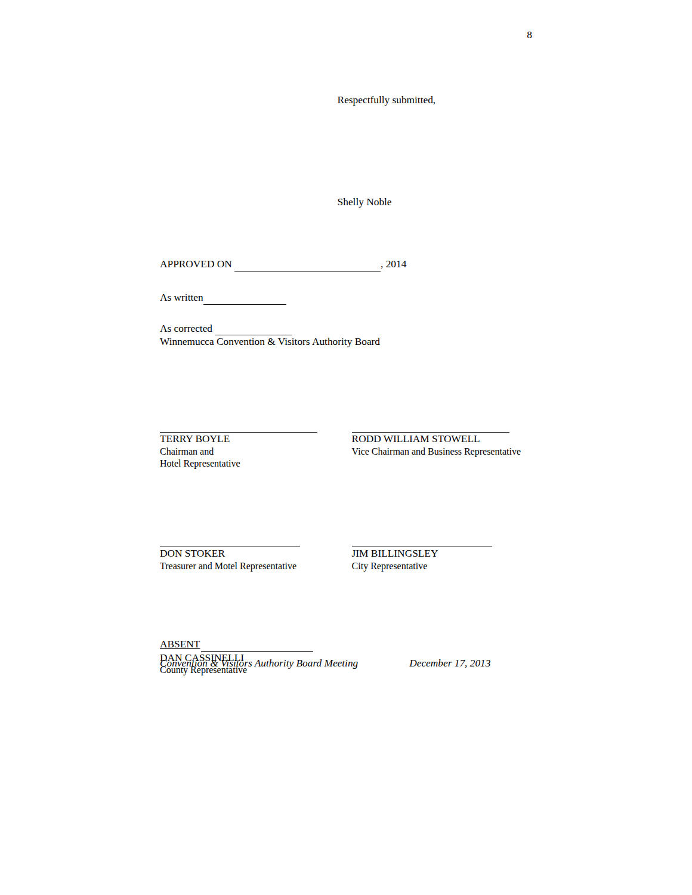8
Respectfully submitted,
Shelly Noble
APPROVED ON , 2014
As written
As corrected
Winnemucca Convention & Visitors Authority Board
| TERRY BOYLE Chairman and Hotel Representative | RODD WILLIAM STOWELL Vice Chairman and Business Representative |
| DON STOKER Treasurer and Motel Representative | JIM BILLINGSLEY City Representative |
ABSENT
DAN CASSINELLI
County Representative
Convention & Visitors Authority Board Meeting December 17, 2013